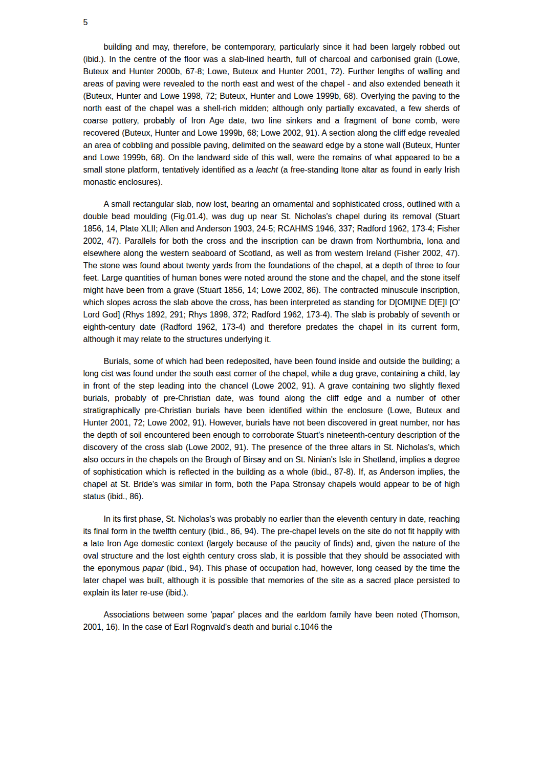5
building and may, therefore, be contemporary, particularly since it had been largely robbed out (ibid.). In the centre of the floor was a slab-lined hearth, full of charcoal and carbonised grain (Lowe, Buteux and Hunter 2000b, 67-8; Lowe, Buteux and Hunter 2001, 72). Further lengths of walling and areas of paving were revealed to the north east and west of the chapel - and also extended beneath it (Buteux, Hunter and Lowe 1998, 72; Buteux, Hunter and Lowe 1999b, 68). Overlying the paving to the north east of the chapel was a shell-rich midden; although only partially excavated, a few sherds of coarse pottery, probably of Iron Age date, two line sinkers and a fragment of bone comb, were recovered (Buteux, Hunter and Lowe 1999b, 68; Lowe 2002, 91). A section along the cliff edge revealed an area of cobbling and possible paving, delimited on the seaward edge by a stone wall (Buteux, Hunter and Lowe 1999b, 68). On the landward side of this wall, were the remains of what appeared to be a small stone platform, tentatively identified as a leacht (a free-standing ltone altar as found in early Irish monastic enclosures).
A small rectangular slab, now lost, bearing an ornamental and sophisticated cross, outlined with a double bead moulding (Fig.01.4), was dug up near St. Nicholas's chapel during its removal (Stuart 1856, 14, Plate XLII; Allen and Anderson 1903, 24-5; RCAHMS 1946, 337; Radford 1962, 173-4; Fisher 2002, 47). Parallels for both the cross and the inscription can be drawn from Northumbria, Iona and elsewhere along the western seaboard of Scotland, as well as from western Ireland (Fisher 2002, 47). The stone was found about twenty yards from the foundations of the chapel, at a depth of three to four feet. Large quantities of human bones were noted around the stone and the chapel, and the stone itself might have been from a grave (Stuart 1856, 14; Lowe 2002, 86). The contracted minuscule inscription, which slopes across the slab above the cross, has been interpreted as standing for D[OMI]NE D[E]I [O' Lord God] (Rhys 1892, 291; Rhys 1898, 372; Radford 1962, 173-4). The slab is probably of seventh or eighth-century date (Radford 1962, 173-4) and therefore predates the chapel in its current form, although it may relate to the structures underlying it.
Burials, some of which had been redeposited, have been found inside and outside the building; a long cist was found under the south east corner of the chapel, while a dug grave, containing a child, lay in front of the step leading into the chancel (Lowe 2002, 91). A grave containing two slightly flexed burials, probably of pre-Christian date, was found along the cliff edge and a number of other stratigraphically pre-Christian burials have been identified within the enclosure (Lowe, Buteux and Hunter 2001, 72; Lowe 2002, 91). However, burials have not been discovered in great number, nor has the depth of soil encountered been enough to corroborate Stuart's nineteenth-century description of the discovery of the cross slab (Lowe 2002, 91). The presence of the three altars in St. Nicholas's, which also occurs in the chapels on the Brough of Birsay and on St. Ninian's Isle in Shetland, implies a degree of sophistication which is reflected in the building as a whole (ibid., 87-8). If, as Anderson implies, the chapel at St. Bride's was similar in form, both the Papa Stronsay chapels would appear to be of high status (ibid., 86).
In its first phase, St. Nicholas's was probably no earlier than the eleventh century in date, reaching its final form in the twelfth century (ibid., 86, 94). The pre-chapel levels on the site do not fit happily with a late Iron Age domestic context (largely because of the paucity of finds) and, given the nature of the oval structure and the lost eighth century cross slab, it is possible that they should be associated with the eponymous papar (ibid., 94). This phase of occupation had, however, long ceased by the time the later chapel was built, although it is possible that memories of the site as a sacred place persisted to explain its later re-use (ibid.).
Associations between some 'papar' places and the earldom family have been noted (Thomson, 2001, 16). In the case of Earl Rognvald's death and burial c.1046 the